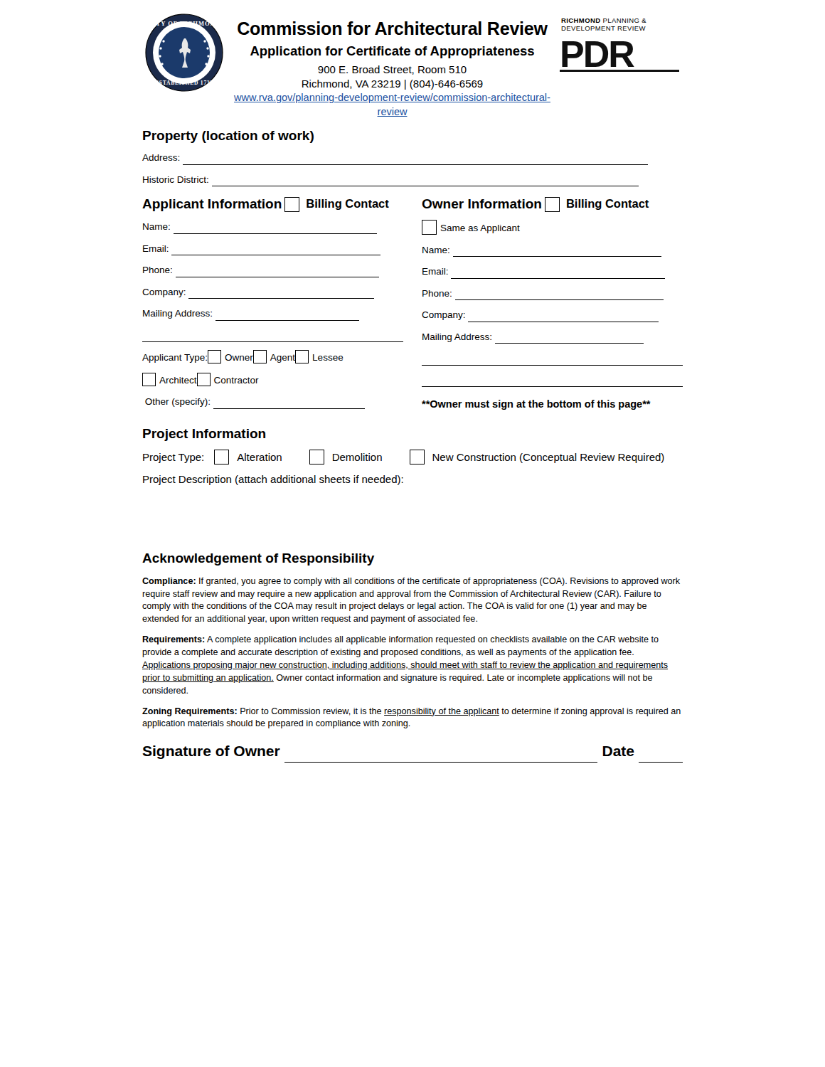CITY OF RICHMOND ESTABLISHED 1737
Commission for Architectural Review
Application for Certificate of Appropriateness
900 E. Broad Street, Room 510
Richmond, VA 23219 | (804)-646-6569
www.rva.gov/planning-development-review/commission-architectural-review
RICHMOND PLANNING &
DEVELOPMENT REVIEW
PDR
Property (location of work)
Address:
Historic District:
Applicant Information Billing Contact
Name:
Email:
Phone:
Company:
Mailing Address:
Applicant Type: Owner Agent Lessee
Architect Contractor
Other (specify):
Owner Information Billing Contact
Same as Applicant
Name:
Email:
Phone:
Company:
Mailing Address:
**Owner must sign at the bottom of this page**
Project Information
Project Type: Alteration Demolition New Construction (Conceptual Review Required)
Project Description (attach additional sheets if needed):
Acknowledgement of Responsibility
Compliance: If granted, you agree to comply with all conditions of the certificate of appropriateness (COA). Revisions to approved work require staff review and may require a new application and approval from the Commission of Architectural Review (CAR). Failure to comply with the conditions of the COA may result in project delays or legal action. The COA is valid for one (1) year and may be extended for an additional year, upon written request and payment of associated fee.
Requirements: A complete application includes all applicable information requested on checklists available on the CAR website to provide a complete and accurate description of existing and proposed conditions, as well as payments of the application fee. Applications proposing major new construction, including additions, should meet with staff to review the application and requirements prior to submitting an application. Owner contact information and signature is required. Late or incomplete applications will not be considered.
Zoning Requirements: Prior to Commission review, it is the responsibility of the applicant to determine if zoning approval is required an application materials should be prepared in compliance with zoning.
Signature of Owner Date